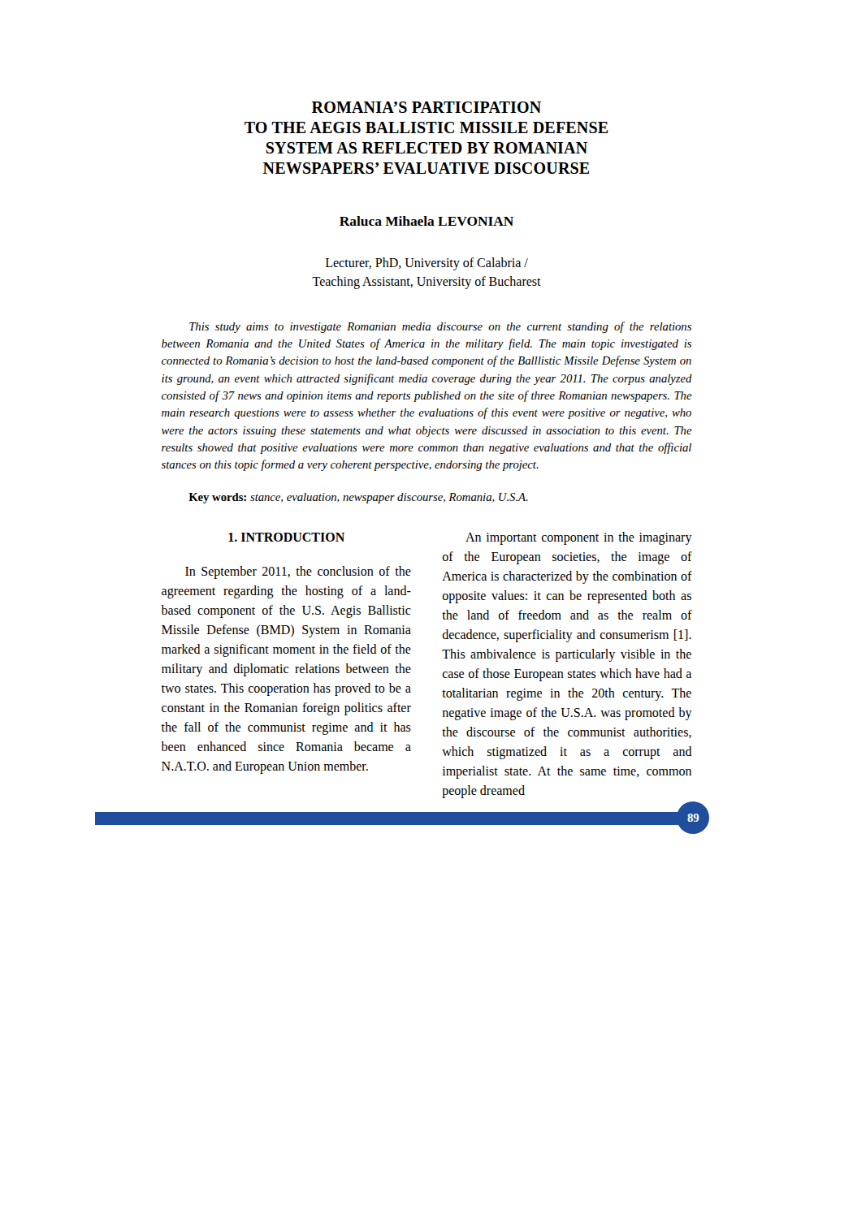ROMANIA’S PARTICIPATION
TO THE AEGIS BALLISTIC MISSILE DEFENSE
SYSTEM AS REFLECTED BY ROMANIAN
NEWSPAPERS’ EVALUATIVE DISCOURSE
Raluca Mihaela LEVONIAN
Lecturer, PhD, University of Calabria /
Teaching Assistant, University of Bucharest
This study aims to investigate Romanian media discourse on the current standing of the relations between Romania and the United States of America in the military field. The main topic investigated is connected to Romania’s decision to host the land-based component of the Balllistic Missile Defense System on its ground, an event which attracted significant media coverage during the year 2011. The corpus analyzed consisted of 37 news and opinion items and reports published on the site of three Romanian newspapers. The main research questions were to assess whether the evaluations of this event were positive or negative, who were the actors issuing these statements and what objects were discussed in association to this event. The results showed that positive evaluations were more common than negative evaluations and that the official stances on this topic formed a very coherent perspective, endorsing the project.
Key words: stance, evaluation, newspaper discourse, Romania, U.S.A.
1. INTRODUCTION
In September 2011, the conclusion of the agreement regarding the hosting of a land-based component of the U.S. Aegis Ballistic Missile Defense (BMD) System in Romania marked a significant moment in the field of the military and diplomatic relations between the two states. This cooperation has proved to be a constant in the Romanian foreign politics after the fall of the communist regime and it has been enhanced since Romania became a N.A.T.O. and European Union member.
An important component in the imaginary of the European societies, the image of America is characterized by the combination of opposite values: it can be represented both as the land of freedom and as the realm of decadence, superficiality and consumerism [1]. This ambivalence is particularly visible in the case of those European states which have had a totalitarian regime in the 20th century. The negative image of the U.S.A. was promoted by the discourse of the communist authorities, which stigmatized it as a corrupt and imperialist state. At the same time, common people dreamed
89